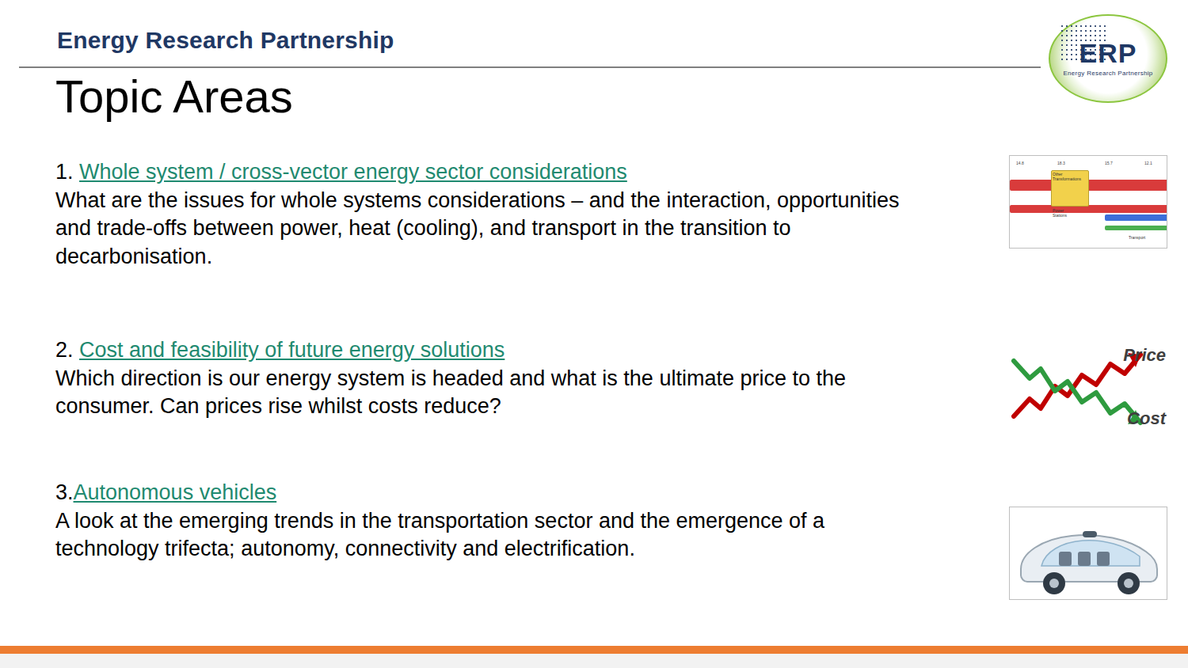Energy Research Partnership
Topic Areas
ERP
Energy Research Partnership
1. Whole system / cross-vector energy sector considerations
What are the issues for whole systems considerations – and the interaction, opportunities and trade-offs between power, heat (cooling), and transport in the transition to decarbonisation.
2. Cost and feasibility of future energy solutions
Which direction is our energy system is headed and what is the ultimate price to the consumer. Can prices rise whilst costs reduce?
3. Autonomous vehicles
A look at the emerging trends in the transportation sector and the emergence of a technology trifecta; autonomy, connectivity and electrification.
14.8 18.3 15.7 12.1
Other
Transformations Power
Stations Transport
Price
Cost